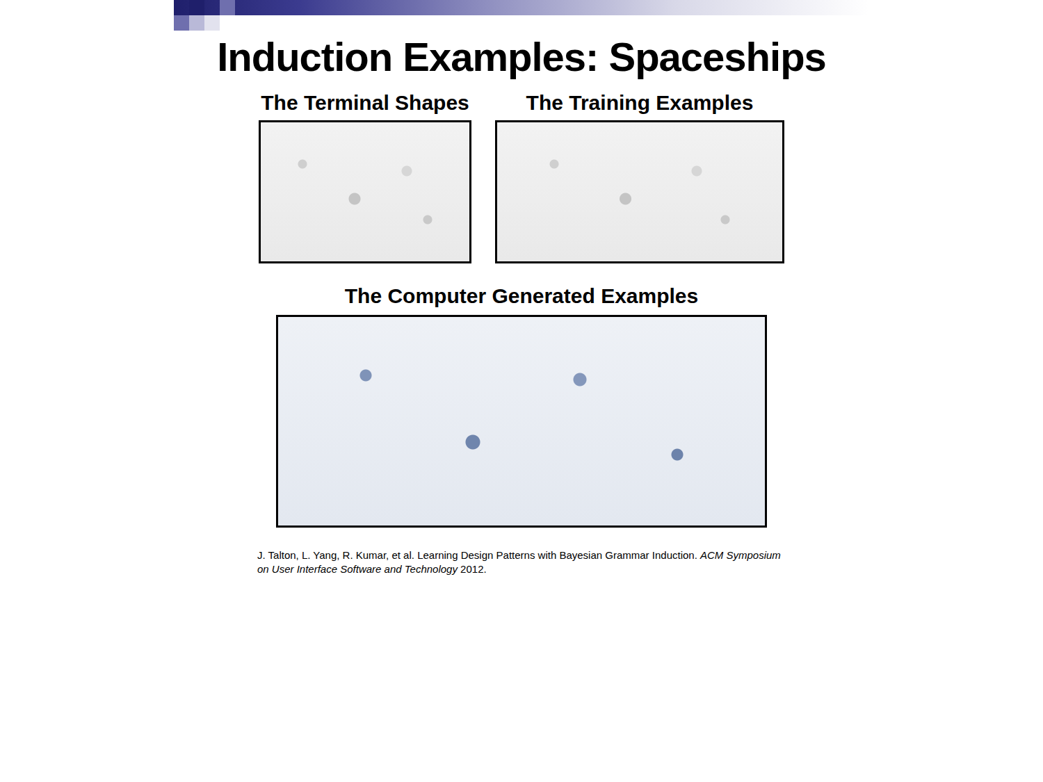Induction Examples: Spaceships
The Terminal Shapes
The Training Examples
The Computer Generated Examples
J. Talton, L. Yang, R. Kumar, et al. Learning Design Patterns with Bayesian Grammar Induction. ACM Symposium on User Interface Software and Technology 2012.